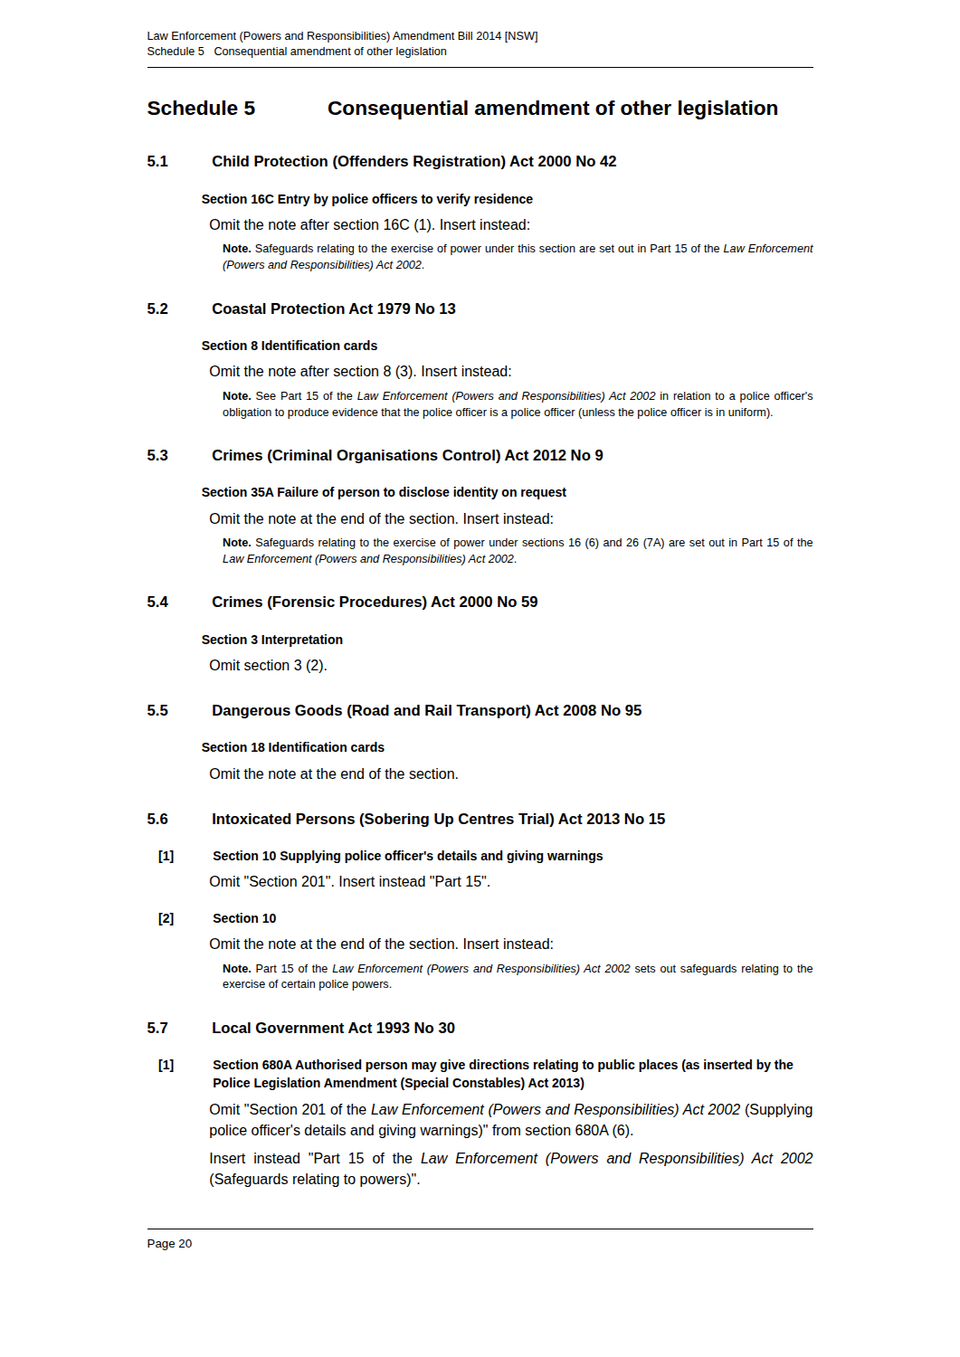Law Enforcement (Powers and Responsibilities) Amendment Bill 2014 [NSW]
Schedule 5 Consequential amendment of other legislation
Schedule 5 Consequential amendment of other legislation
5.1 Child Protection (Offenders Registration) Act 2000 No 42
Section 16C Entry by police officers to verify residence
Omit the note after section 16C (1). Insert instead:
Note. Safeguards relating to the exercise of power under this section are set out in Part 15 of the Law Enforcement (Powers and Responsibilities) Act 2002.
5.2 Coastal Protection Act 1979 No 13
Section 8 Identification cards
Omit the note after section 8 (3). Insert instead:
Note. See Part 15 of the Law Enforcement (Powers and Responsibilities) Act 2002 in relation to a police officer's obligation to produce evidence that the police officer is a police officer (unless the police officer is in uniform).
5.3 Crimes (Criminal Organisations Control) Act 2012 No 9
Section 35A Failure of person to disclose identity on request
Omit the note at the end of the section. Insert instead:
Note. Safeguards relating to the exercise of power under sections 16 (6) and 26 (7A) are set out in Part 15 of the Law Enforcement (Powers and Responsibilities) Act 2002.
5.4 Crimes (Forensic Procedures) Act 2000 No 59
Section 3 Interpretation
Omit section 3 (2).
5.5 Dangerous Goods (Road and Rail Transport) Act 2008 No 95
Section 18 Identification cards
Omit the note at the end of the section.
5.6 Intoxicated Persons (Sobering Up Centres Trial) Act 2013 No 15
[1] Section 10 Supplying police officer's details and giving warnings
Omit "Section 201". Insert instead "Part 15".
[2] Section 10
Omit the note at the end of the section. Insert instead:
Note. Part 15 of the Law Enforcement (Powers and Responsibilities) Act 2002 sets out safeguards relating to the exercise of certain police powers.
5.7 Local Government Act 1993 No 30
[1] Section 680A Authorised person may give directions relating to public places (as inserted by the Police Legislation Amendment (Special Constables) Act 2013)
Omit "Section 201 of the Law Enforcement (Powers and Responsibilities) Act 2002 (Supplying police officer's details and giving warnings)" from section 680A (6).
Insert instead "Part 15 of the Law Enforcement (Powers and Responsibilities) Act 2002 (Safeguards relating to powers)".
Page 20